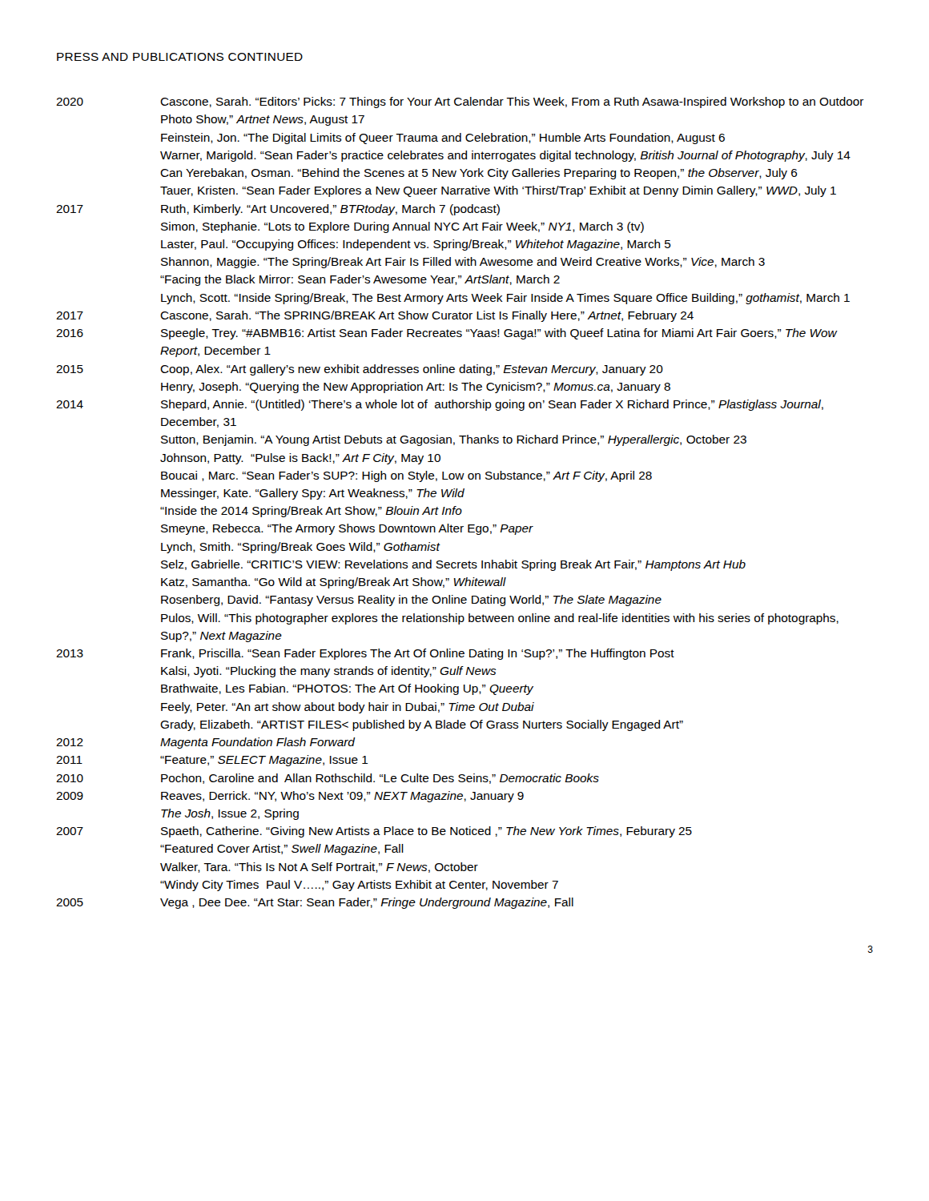PRESS AND PUBLICATIONS CONTINUED
| 2020 | Cascone, Sarah. “Editors’ Picks: 7 Things for Your Art Calendar This Week, From a Ruth Asawa-Inspired Workshop to an Outdoor Photo Show,” Artnet News , August 17 Feinstein, Jon. “The Digital Limits of Queer Trauma and Celebration,” Humble Arts Foundation, August 6 Warner, Marigold. “Sean Fader’s practice celebrates and interrogates digital technology, British Journal of Photography , July 14 Can Yerebakan, Osman. “Behind the Scenes at 5 New York City Galleries Preparing to Reopen,” the Observer , July 6 Tauer, Kristen. “Sean Fader Explores a New Queer Narrative With ‘Thirst/Trap’ Exhibit at Denny Dimin Gallery,” WWD , July 1 |
| 2017 | Ruth, Kimberly. “Art Uncovered,” BTRtoday , March 7 (podcast) Simon, Stephanie. “Lots to Explore During Annual NYC Art Fair Week,” NY1 , March 3 (tv) Laster, Paul. “Occupying Offices: Independent vs. Spring/Break,” Whitehot Magazine , March 5 Shannon, Maggie. “The Spring/Break Art Fair Is Filled with Awesome and Weird Creative Works,” Vice , March 3 “Facing the Black Mirror: Sean Fader’s Awesome Year,” ArtSlant , March 2 Lynch, Scott. “Inside Spring/Break, The Best Armory Arts Week Fair Inside A Times Square Office Building,” gothamist , March 1 |
| 2017 | Cascone, Sarah. “The SPRING/BREAK Art Show Curator List Is Finally Here,” Artnet , February 24 |
| 2016 | Speegle, Trey. “#ABMB16: Artist Sean Fader Recreates “Yaas! Gaga!” with Queef Latina for Miami Art Fair Goers,” The Wow Report , December 1 |
| 2015 | Coop, Alex. “Art gallery’s new exhibit addresses online dating,” Estevan Mercury , January 20 Henry, Joseph. “Querying the New Appropriation Art: Is The Cynicism?,” Momus.ca , January 8 |
| 2014 | Shepard, Annie. “(Untitled) ‘There’s a whole lot of authorship going on’ Sean Fader X Richard Prince,” Plastiglass Journal , December, 31 Sutton, Benjamin. “A Young Artist Debuts at Gagosian, Thanks to Richard Prince,” Hyperallergic , October 23 Johnson, Patty. “Pulse is Back!,” Art F City , May 10 Boucai , Marc. “Sean Fader’s SUP?: High on Style, Low on Substance,” Art F City , April 28 Messinger, Kate. “Gallery Spy: Art Weakness,” The Wild “Inside the 2014 Spring/Break Art Show,” Blouin Art Info Smeyne, Rebecca. “The Armory Shows Downtown Alter Ego,” Paper Lynch, Smith. “Spring/Break Goes Wild,” Gothamist Selz, Gabrielle. “CRITIC’S VIEW: Revelations and Secrets Inhabit Spring Break Art Fair,” Hamptons Art Hub Katz, Samantha. “Go Wild at Spring/Break Art Show,” Whitewall Rosenberg, David. “Fantasy Versus Reality in the Online Dating World,” The Slate Magazine Pulos, Will. “This photographer explores the relationship between online and real-life identities with his series of photographs, Sup?,” Next Magazine |
| 2013 | Frank, Priscilla. “Sean Fader Explores The Art Of Online Dating In ‘Sup?’,” The Huffington Post Kalsi, Jyoti. “Plucking the many strands of identity,” Gulf News Brathwaite, Les Fabian. “PHOTOS: The Art Of Hooking Up,” Queerty Feely, Peter. “An art show about body hair in Dubai,” Time Out Dubai Grady, Elizabeth. “ARTIST FILES< published by A Blade Of Grass Nurters Socially Engaged Art” |
| 2012 | Magenta Foundation Flash Forward |
| 2011 | “Feature,” SELECT Magazine , Issue 1 |
| 2010 | Pochon, Caroline and Allan Rothschild. “Le Culte Des Seins,” Democratic Books |
| 2009 | Reaves, Derrick. “NY, Who’s Next ’09,” NEXT Magazine , January 9 The Josh , Issue 2, Spring |
| 2007 | Spaeth, Catherine. “Giving New Artists a Place to Be Noticed ,” The New York Times , Feburary 25 “Featured Cover Artist,” Swell Magazine , Fall Walker, Tara. “This Is Not A Self Portrait,” F News , October “Windy City Times Paul V…..,” Gay Artists Exhibit at Center, November 7 |
| 2005 | Vega , Dee Dee. “Art Star: Sean Fader,” Fringe Underground Magazine , Fall |
3